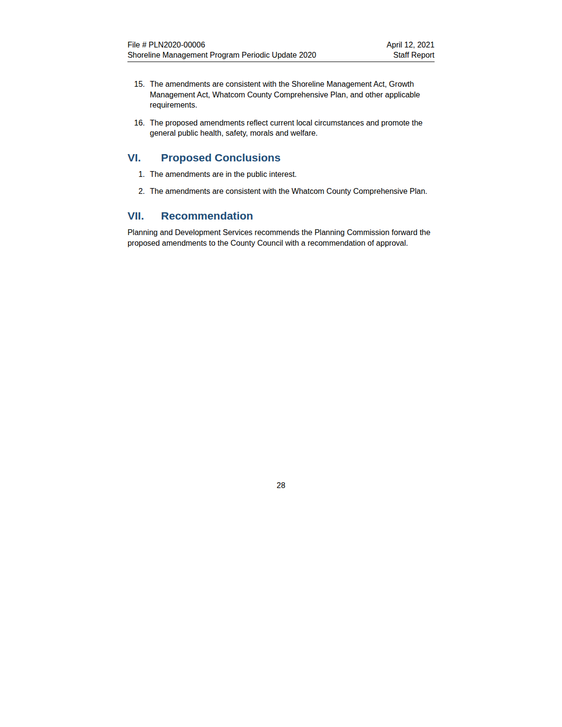| File # PLN2020-00006 | April 12, 2021 |
| Shoreline Management Program Periodic Update 2020 | Staff Report |
The amendments are consistent with the Shoreline Management Act, Growth Management Act, Whatcom County Comprehensive Plan, and other applicable requirements.
The proposed amendments reflect current local circumstances and promote the general public health, safety, morals and welfare.
VI. Proposed Conclusions
The amendments are in the public interest.
The amendments are consistent with the Whatcom County Comprehensive Plan.
VII. Recommendation
Planning and Development Services recommends the Planning Commission forward the proposed amendments to the County Council with a recommendation of approval.
28